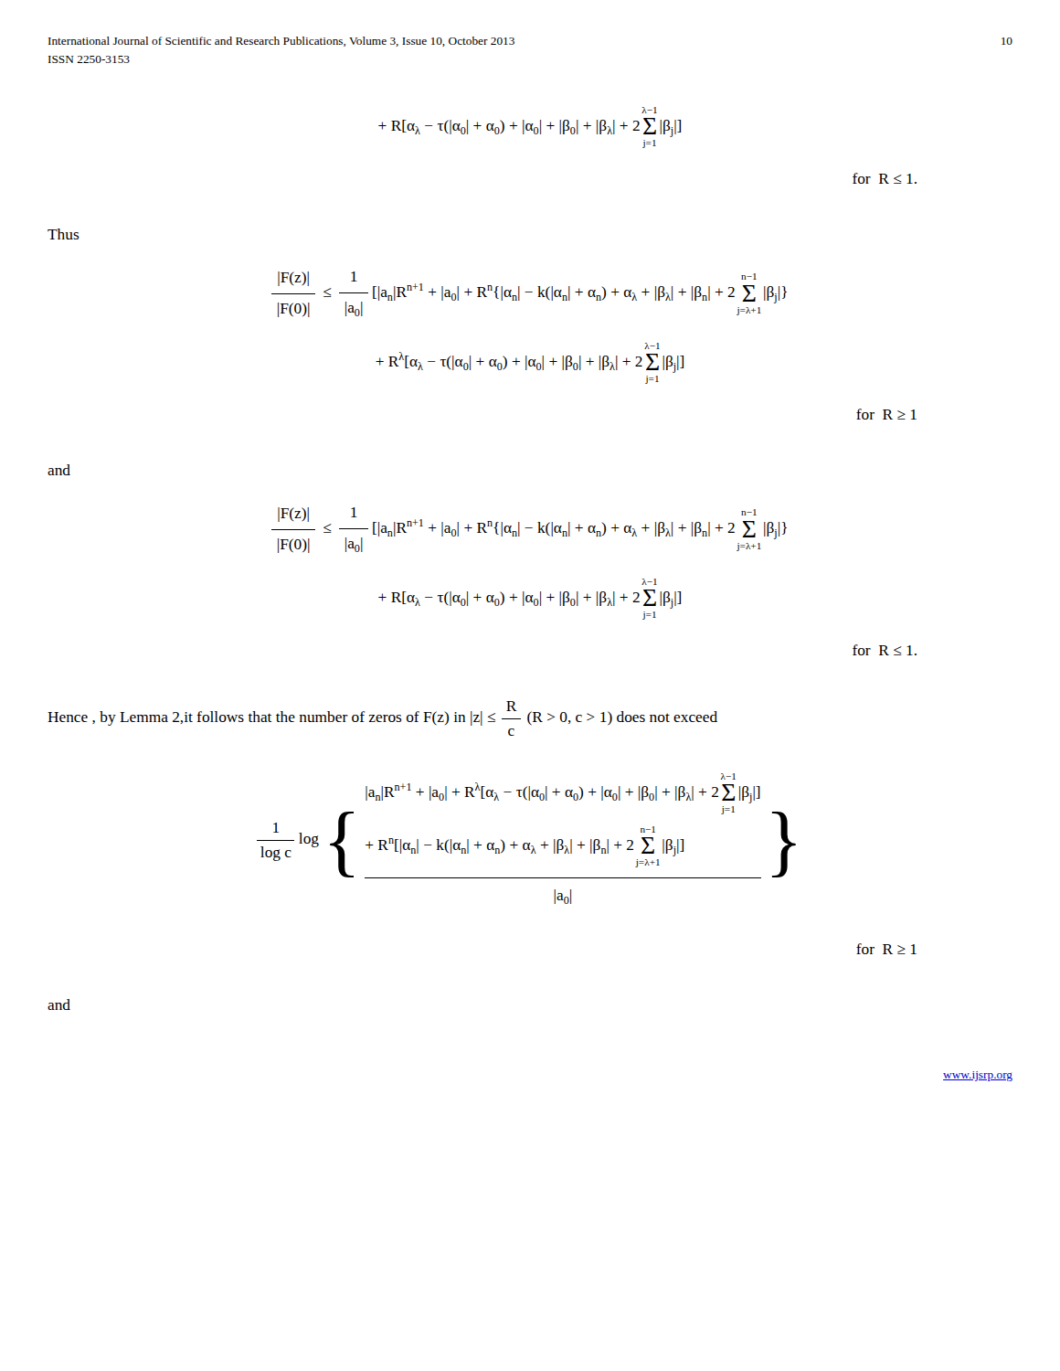International Journal of Scientific and Research Publications, Volume 3, Issue 10, October 2013
ISSN 2250-3153 10
+ R[αλ − τ(|α0| + α0) + |α0| + |β0| + |βλ| + 2λ−1 Σj=1|βj|]
for R ≤ 1.
Thus
|F(z)||F(0)| ≤ 1|a0| [|an|Rn+1 + |a0| + Rn{|αn| − k(|αn| + αn) + αλ + |βλ| + |βn| + 2n−1 Σj=λ+1|βj|}
+ Rλ[αλ − τ(|α0| + α0) + |α0| + |β0| + |βλ| + 2λ−1 Σj=1|βj|]
for R ≥ 1
and
|F(z)||F(0)| ≤ 1|a0| [|an|Rn+1 + |a0| + Rn{|αn| − k(|αn| + αn) + αλ + |βλ| + |βn| + 2n−1 Σj=λ+1|βj|}
+ R[αλ − τ(|α0| + α0) + |α0| + |β0| + |βλ| + 2λ−1 Σj=1|βj|]
for R ≤ 1.
Hence , by Lemma 2,it follows that the number of zeros of F(z) in |z| ≤ Rc (R > 0, c > 1) does not exceed
1 log c log {
|an|Rn+1 + |a0| + Rλ[αλ − τ(|α0| + α0) + |α0| + |β0| + |βλ| + 2λ−1 Σj=1|βj|]
+ Rn[|αn| − k(|αn| + αn) + αλ + |βλ| + |βn| + 2n−1 Σj=λ+1|βj|]
|a0|
}
for R ≥ 1
and
www.ijsrp.org